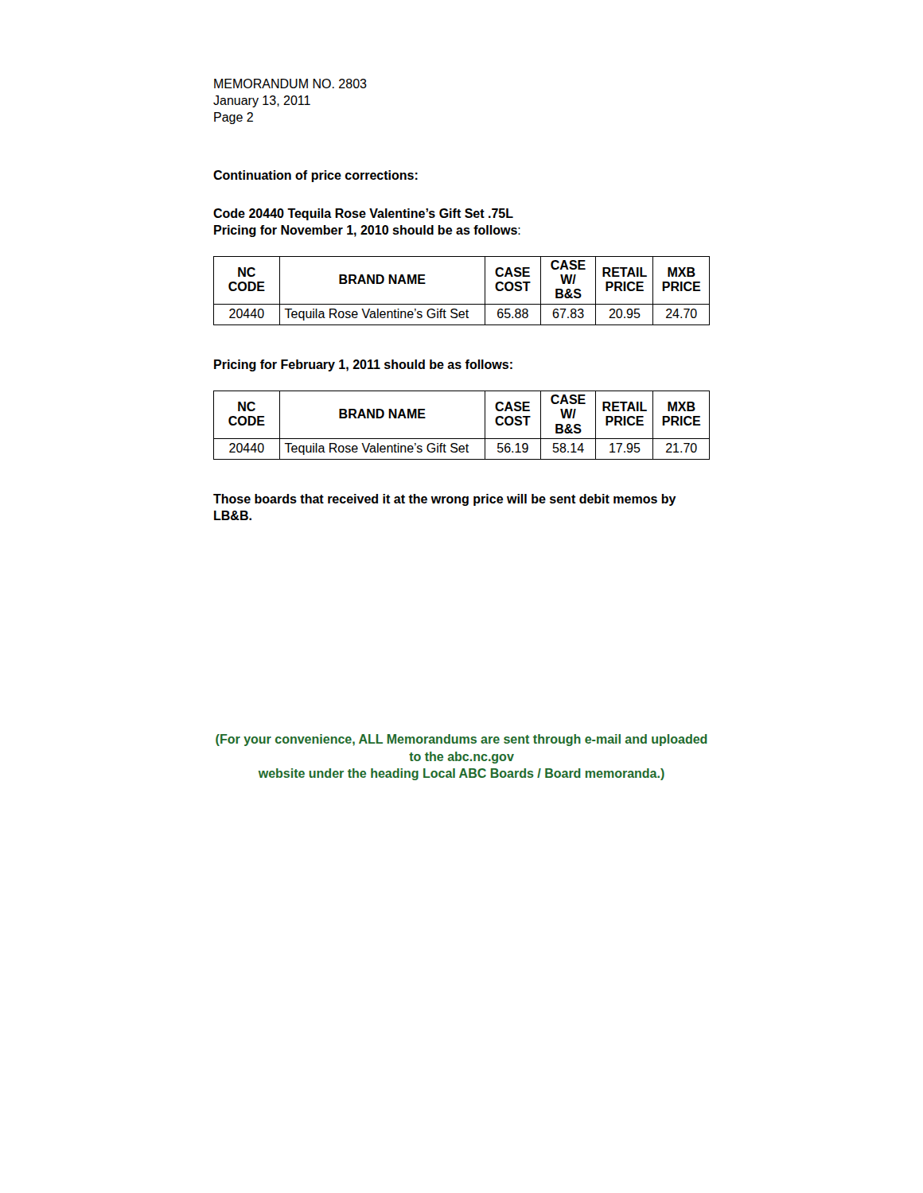MEMORANDUM NO. 2803
January 13, 2011
Page 2
Continuation of price corrections:
Code 20440 Tequila Rose Valentine’s Gift Set .75L
Pricing for November 1, 2010 should be as follows:
| NC CODE | BRAND NAME | CASE COST | CASE W/ B&S | RETAIL PRICE | MXB PRICE |
| --- | --- | --- | --- | --- | --- |
| 20440 | Tequila Rose Valentine’s Gift Set | 65.88 | 67.83 | 20.95 | 24.70 |
Pricing for February 1, 2011 should be as follows:
| NC CODE | BRAND NAME | CASE COST | CASE W/ B&S | RETAIL PRICE | MXB PRICE |
| --- | --- | --- | --- | --- | --- |
| 20440 | Tequila Rose Valentine’s Gift Set | 56.19 | 58.14 | 17.95 | 21.70 |
Those boards that received it at the wrong price will be sent debit memos by LB&B.
(For your convenience, ALL Memorandums are sent through e-mail and uploaded to the abc.nc.gov
website under the heading Local ABC Boards / Board memoranda.)